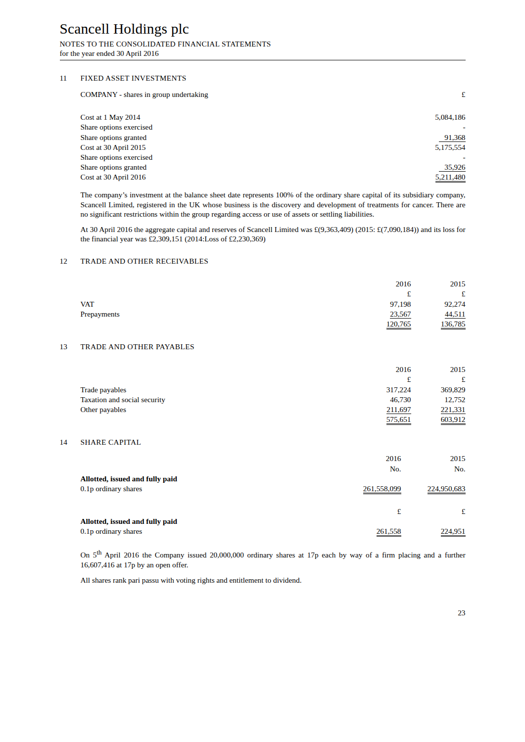Scancell Holdings plc
NOTES TO THE CONSOLIDATED FINANCIAL STATEMENTS
for the year ended 30 April 2016
11 FIXED ASSET INVESTMENTS
| COMPANY - shares in group undertaking | £ |
| Cost at 1 May 2014 | 5,084,186 |
| Share options exercised | - |
| Share options granted | 91,368 |
| Cost at 30 April 2015 | 5,175,554 |
| Share options exercised | - |
| Share options granted | 35,926 |
| Cost at 30 April 2016 | 5,211,480 |
The company’s investment at the balance sheet date represents 100% of the ordinary share capital of its subsidiary company, Scancell Limited, registered in the UK whose business is the discovery and development of treatments for cancer. There are no significant restrictions within the group regarding access or use of assets or settling liabilities.
At 30 April 2016 the aggregate capital and reserves of Scancell Limited was £(9,363,409) (2015: £(7,090,184)) and its loss for the financial year was £2,309,151 (2014:Loss of £2,230,369)
12 TRADE AND OTHER RECEIVABLES
| | 2016 | 2015 |
| | £ | £ |
| VAT | 97,198 | 92,274 |
| Prepayments | 23,567 | 44,511 |
| | 120,765 | 136,785 |
13 TRADE AND OTHER PAYABLES
| | 2016 | 2015 |
| | £ | £ |
| Trade payables | 317,224 | 369,829 |
| Taxation and social security | 46,730 | 12,752 |
| Other payables | 211,697 | 221,331 |
| | 575,651 | 603,912 |
14 SHARE CAPITAL
| | 2016 | 2015 |
| | No. | No. |
| Allotted, issued and fully paid | | |
| 0.1p ordinary shares | 261,558,099 | 224,950,683 |
| | £ | £ |
| Allotted, issued and fully paid | | |
| 0.1p ordinary shares | 261,558 | 224,951 |
On 5th April 2016 the Company issued 20,000,000 ordinary shares at 17p each by way of a firm placing and a further 16,607,416 at 17p by an open offer.
All shares rank pari passu with voting rights and entitlement to dividend.
23